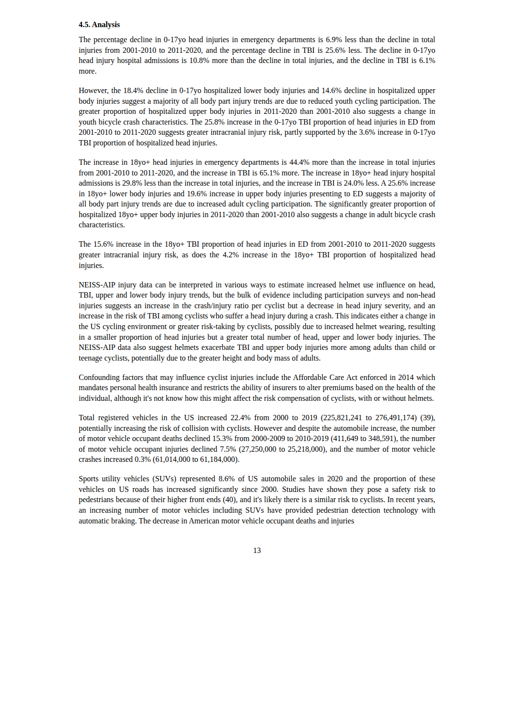4.5. Analysis
The percentage decline in 0-17yo head injuries in emergency departments is 6.9% less than the decline in total injuries from 2001-2010 to 2011-2020, and the percentage decline in TBI is 25.6% less. The decline in 0-17yo head injury hospital admissions is 10.8% more than the decline in total injuries, and the decline in TBI is 6.1% more.
However, the 18.4% decline in 0-17yo hospitalized lower body injuries and 14.6% decline in hospitalized upper body injuries suggest a majority of all body part injury trends are due to reduced youth cycling participation. The greater proportion of hospitalized upper body injuries in 2011-2020 than 2001-2010 also suggests a change in youth bicycle crash characteristics. The 25.8% increase in the 0-17yo TBI proportion of head injuries in ED from 2001-2010 to 2011-2020 suggests greater intracranial injury risk, partly supported by the 3.6% increase in 0-17yo TBI proportion of hospitalized head injuries.
The increase in 18yo+ head injuries in emergency departments is 44.4% more than the increase in total injuries from 2001-2010 to 2011-2020, and the increase in TBI is 65.1% more. The increase in 18yo+ head injury hospital admissions is 29.8% less than the increase in total injuries, and the increase in TBI is 24.0% less. A 25.6% increase in 18yo+ lower body injuries and 19.6% increase in upper body injuries presenting to ED suggests a majority of all body part injury trends are due to increased adult cycling participation. The significantly greater proportion of hospitalized 18yo+ upper body injuries in 2011-2020 than 2001-2010 also suggests a change in adult bicycle crash characteristics.
The 15.6% increase in the 18yo+ TBI proportion of head injuries in ED from 2001-2010 to 2011-2020 suggests greater intracranial injury risk, as does the 4.2% increase in the 18yo+ TBI proportion of hospitalized head injuries.
NEISS-AIP injury data can be interpreted in various ways to estimate increased helmet use influence on head, TBI, upper and lower body injury trends, but the bulk of evidence including participation surveys and non-head injuries suggests an increase in the crash/injury ratio per cyclist but a decrease in head injury severity, and an increase in the risk of TBI among cyclists who suffer a head injury during a crash. This indicates either a change in the US cycling environment or greater risk-taking by cyclists, possibly due to increased helmet wearing, resulting in a smaller proportion of head injuries but a greater total number of head, upper and lower body injuries. The NEISS-AIP data also suggest helmets exacerbate TBI and upper body injuries more among adults than child or teenage cyclists, potentially due to the greater height and body mass of adults.
Confounding factors that may influence cyclist injuries include the Affordable Care Act enforced in 2014 which mandates personal health insurance and restricts the ability of insurers to alter premiums based on the health of the individual, although it's not know how this might affect the risk compensation of cyclists, with or without helmets.
Total registered vehicles in the US increased 22.4% from 2000 to 2019 (225,821,241 to 276,491,174) (39), potentially increasing the risk of collision with cyclists. However and despite the automobile increase, the number of motor vehicle occupant deaths declined 15.3% from 2000-2009 to 2010-2019 (411,649 to 348,591), the number of motor vehicle occupant injuries declined 7.5% (27,250,000 to 25,218,000), and the number of motor vehicle crashes increased 0.3% (61,014,000 to 61,184,000).
Sports utility vehicles (SUVs) represented 8.6% of US automobile sales in 2020 and the proportion of these vehicles on US roads has increased significantly since 2000. Studies have shown they pose a safety risk to pedestrians because of their higher front ends (40), and it's likely there is a similar risk to cyclists. In recent years, an increasing number of motor vehicles including SUVs have provided pedestrian detection technology with automatic braking. The decrease in American motor vehicle occupant deaths and injuries
13